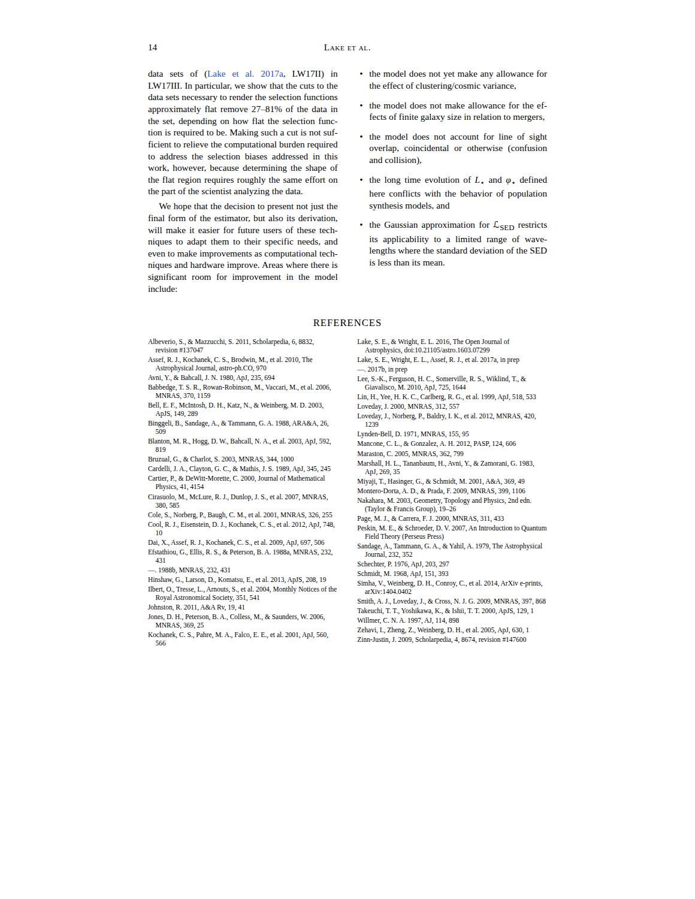14
Lake et al.
data sets of (Lake et al. 2017a, LW17II) in LW17III. In particular, we show that the cuts to the data sets necessary to render the selection functions approximately flat remove 27–81% of the data in the set, depending on how flat the selection function is required to be. Making such a cut is not sufficient to relieve the computational burden required to address the selection biases addressed in this work, however, because determining the shape of the flat region requires roughly the same effort on the part of the scientist analyzing the data.
We hope that the decision to present not just the final form of the estimator, but also its derivation, will make it easier for future users of these techniques to adapt them to their specific needs, and even to make improvements as computational techniques and hardware improve. Areas where there is significant room for improvement in the model include:
the model does not yet make any allowance for the effect of clustering/cosmic variance,
the model does not make allowance for the effects of finite galaxy size in relation to mergers,
the model does not account for line of sight overlap, coincidental or otherwise (confusion and collision),
the long time evolution of L⋆ and φ⋆ defined here conflicts with the behavior of population synthesis models, and
the Gaussian approximation for ℒSED restricts its applicability to a limited range of wavelengths where the standard deviation of the SED is less than its mean.
REFERENCES
Albeverio, S., & Mazzucchi, S. 2011, Scholarpedia, 6, 8832, revision #137047
Assef, R. J., Kochanek, C. S., Brodwin, M., et al. 2010, The Astrophysical Journal, astro-ph.CO, 970
Avni, Y., & Bahcall, J. N. 1980, ApJ, 235, 694
Babbedge, T. S. R., Rowan-Robinson, M., Vaccari, M., et al. 2006, MNRAS, 370, 1159
Bell, E. F., McIntosh, D. H., Katz, N., & Weinberg, M. D. 2003, ApJS, 149, 289
Binggeli, B., Sandage, A., & Tammann, G. A. 1988, ARA&A, 26, 509
Blanton, M. R., Hogg, D. W., Bahcall, N. A., et al. 2003, ApJ, 592, 819
Bruzual, G., & Charlot, S. 2003, MNRAS, 344, 1000
Cardelli, J. A., Clayton, G. C., & Mathis, J. S. 1989, ApJ, 345, 245
Cartier, P., & DeWitt-Morette, C. 2000, Journal of Mathematical Physics, 41, 4154
Cirasuolo, M., McLure, R. J., Dunlop, J. S., et al. 2007, MNRAS, 380, 585
Cole, S., Norberg, P., Baugh, C. M., et al. 2001, MNRAS, 326, 255
Cool, R. J., Eisenstein, D. J., Kochanek, C. S., et al. 2012, ApJ, 748, 10
Dai, X., Assef, R. J., Kochanek, C. S., et al. 2009, ApJ, 697, 506
Efstathiou, G., Ellis, R. S., & Peterson, B. A. 1988a, MNRAS, 232, 431
—. 1988b, MNRAS, 232, 431
Hinshaw, G., Larson, D., Komatsu, E., et al. 2013, ApJS, 208, 19
Ilbert, O., Tresse, L., Arnouts, S., et al. 2004, Monthly Notices of the Royal Astronomical Society, 351, 541
Johnston, R. 2011, A&A Rv, 19, 41
Jones, D. H., Peterson, B. A., Colless, M., & Saunders, W. 2006, MNRAS, 369, 25
Kochanek, C. S., Pahre, M. A., Falco, E. E., et al. 2001, ApJ, 560, 566
Lake, S. E., & Wright, E. L. 2016, The Open Journal of Astrophysics, doi:10.21105/astro.1603.07299
Lake, S. E., Wright, E. L., Assef, R. J., et al. 2017a, in prep
—. 2017b, in prep
Lee, S.-K., Ferguson, H. C., Somerville, R. S., Wiklind, T., & Giavalisco, M. 2010, ApJ, 725, 1644
Lin, H., Yee, H. K. C., Carlberg, R. G., et al. 1999, ApJ, 518, 533
Loveday, J. 2000, MNRAS, 312, 557
Loveday, J., Norberg, P., Baldry, I. K., et al. 2012, MNRAS, 420, 1239
Lynden-Bell, D. 1971, MNRAS, 155, 95
Mancone, C. L., & Gonzalez, A. H. 2012, PASP, 124, 606
Maraston, C. 2005, MNRAS, 362, 799
Marshall, H. L., Tananbaum, H., Avni, Y., & Zamorani, G. 1983, ApJ, 269, 35
Miyaji, T., Hasinger, G., & Schmidt, M. 2001, A&A, 369, 49
Montero-Dorta, A. D., & Prada, F. 2009, MNRAS, 399, 1106
Nakahara, M. 2003, Geometry, Topology and Physics, 2nd edn. (Taylor & Francis Group), 19–26
Page, M. J., & Carrera, F. J. 2000, MNRAS, 311, 433
Peskin, M. E., & Schroeder, D. V. 2007, An Introduction to Quantum Field Theory (Perseus Press)
Sandage, A., Tammann, G. A., & Yahil, A. 1979, The Astrophysical Journal, 232, 352
Schechter, P. 1976, ApJ, 203, 297
Schmidt, M. 1968, ApJ, 151, 393
Simha, V., Weinberg, D. H., Conroy, C., et al. 2014, ArXiv e-prints, arXiv:1404.0402
Smith, A. J., Loveday, J., & Cross, N. J. G. 2009, MNRAS, 397, 868
Takeuchi, T. T., Yoshikawa, K., & Ishii, T. T. 2000, ApJS, 129, 1
Willmer, C. N. A. 1997, AJ, 114, 898
Zehavi, I., Zheng, Z., Weinberg, D. H., et al. 2005, ApJ, 630, 1
Zinn-Justin, J. 2009, Scholarpedia, 4, 8674, revision #147600